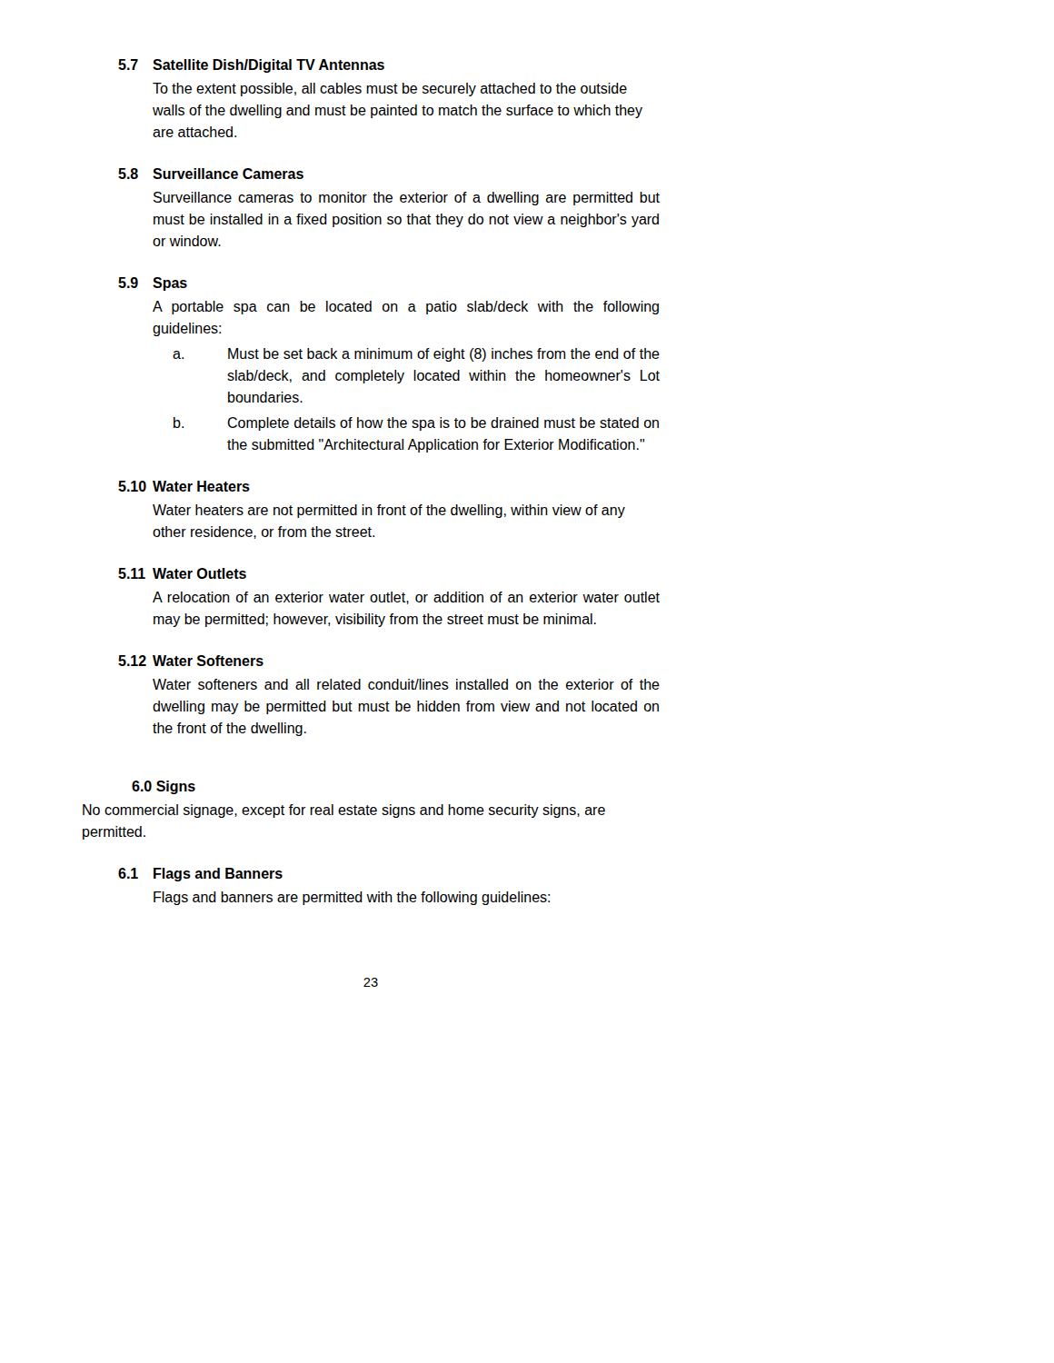5.7 Satellite Dish/Digital TV Antennas
To the extent possible, all cables must be securely attached to the outside walls of the dwelling and must be painted to match the surface to which they are attached.
5.8 Surveillance Cameras
Surveillance cameras to monitor the exterior of a dwelling are permitted but must be installed in a fixed position so that they do not view a neighbor's yard or window.
5.9 Spas
A portable spa can be located on a patio slab/deck with the following guidelines:
a. Must be set back a minimum of eight (8) inches from the end of the slab/deck, and completely located within the homeowner's Lot boundaries.
b. Complete details of how the spa is to be drained must be stated on the submitted "Architectural Application for Exterior Modification."
5.10 Water Heaters
Water heaters are not permitted in front of the dwelling, within view of any other residence, or from the street.
5.11 Water Outlets
A relocation of an exterior water outlet, or addition of an exterior water outlet may be permitted; however, visibility from the street must be minimal.
5.12 Water Softeners
Water softeners and all related conduit/lines installed on the exterior of the dwelling may be permitted but must be hidden from view and not located on the front of the dwelling.
6.0 Signs
No commercial signage, except for real estate signs and home security signs, are permitted.
6.1 Flags and Banners
Flags and banners are permitted with the following guidelines:
23